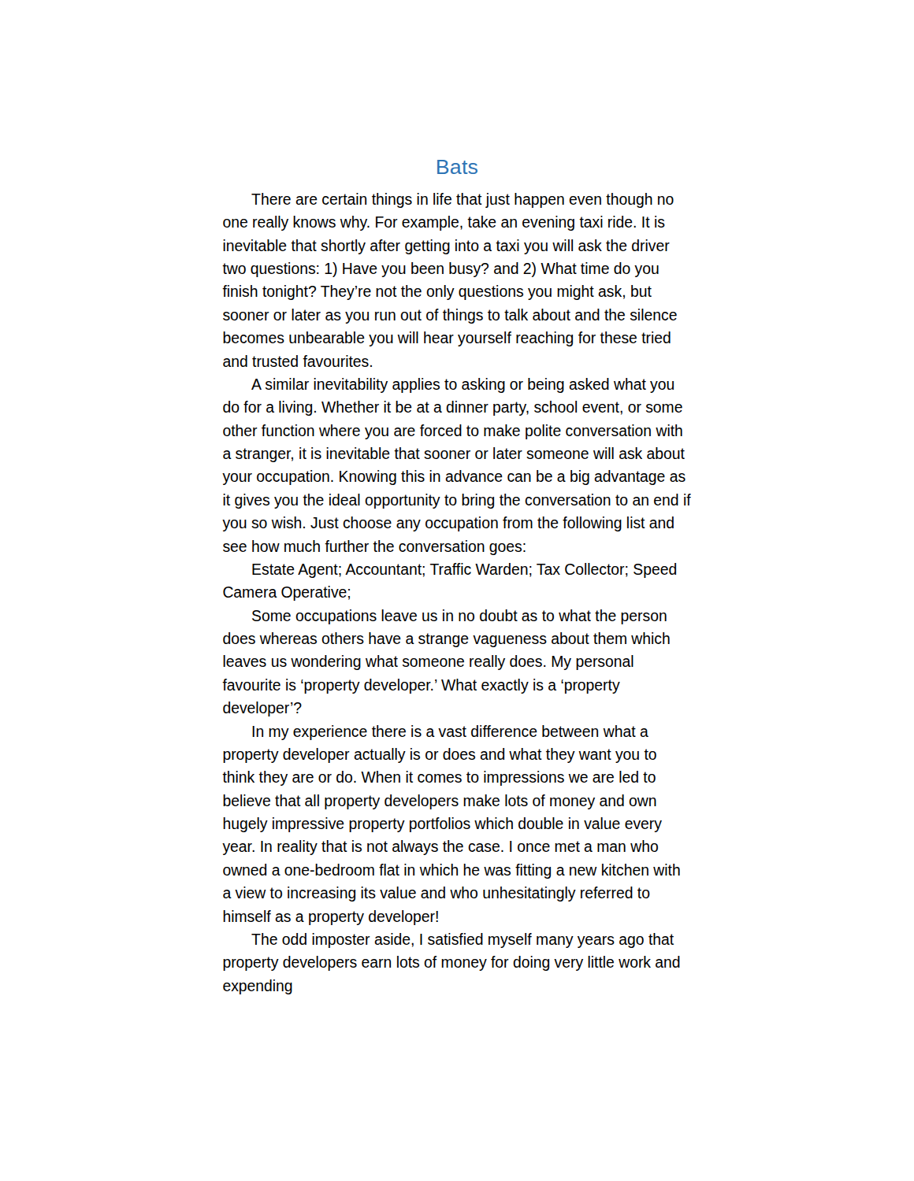Bats
There are certain things in life that just happen even though no one really knows why. For example, take an evening taxi ride. It is inevitable that shortly after getting into a taxi you will ask the driver two questions: 1) Have you been busy? and 2) What time do you finish tonight? They’re not the only questions you might ask, but sooner or later as you run out of things to talk about and the silence becomes unbearable you will hear yourself reaching for these tried and trusted favourites.
A similar inevitability applies to asking or being asked what you do for a living. Whether it be at a dinner party, school event, or some other function where you are forced to make polite conversation with a stranger, it is inevitable that sooner or later someone will ask about your occupation. Knowing this in advance can be a big advantage as it gives you the ideal opportunity to bring the conversation to an end if you so wish. Just choose any occupation from the following list and see how much further the conversation goes:
Estate Agent; Accountant; Traffic Warden; Tax Collector; Speed Camera Operative;
Some occupations leave us in no doubt as to what the person does whereas others have a strange vagueness about them which leaves us wondering what someone really does. My personal favourite is ‘property developer.’ What exactly is a ‘property developer’?
In my experience there is a vast difference between what a property developer actually is or does and what they want you to think they are or do. When it comes to impressions we are led to believe that all property developers make lots of money and own hugely impressive property portfolios which double in value every year. In reality that is not always the case. I once met a man who owned a one-bedroom flat in which he was fitting a new kitchen with a view to increasing its value and who unhesitatingly referred to himself as a property developer!
The odd imposter aside, I satisfied myself many years ago that property developers earn lots of money for doing very little work and expending